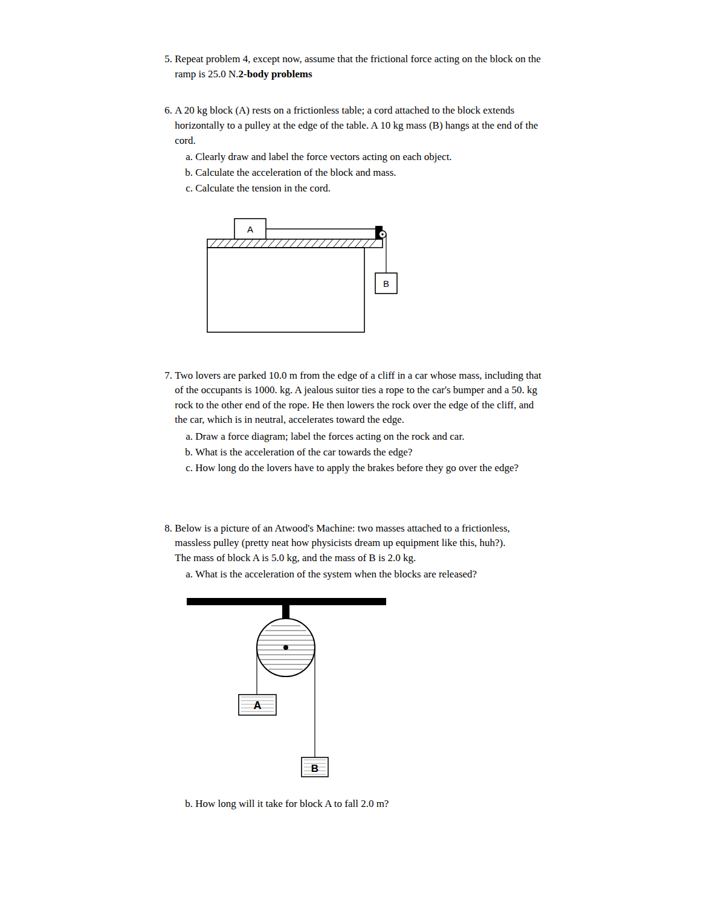Repeat problem 4, except now, assume that the frictional force acting on the block on the ramp is 25.0 N.2-body problems
A 20 kg block (A) rests on a frictionless table; a cord attached to the block extends horizontally to a pulley at the edge of the table. A 10 kg mass (B) hangs at the end of the cord.
Clearly draw and label the force vectors acting on each object.
Calculate the acceleration of the block and mass.
Calculate the tension in the cord.
A B
Two lovers are parked 10.0 m from the edge of a cliff in a car whose mass, including that of the occupants is 1000. kg. A jealous suitor ties a rope to the car's bumper and a 50. kg rock to the other end of the rope. He then lowers the rock over the edge of the cliff, and the car, which is in neutral, accelerates toward the edge.
Draw a force diagram; label the forces acting on the rock and car.
What is the acceleration of the car towards the edge?
How long do the lovers have to apply the brakes before they go over the edge?
Below is a picture of an Atwood's Machine: two masses attached to a frictionless, massless pulley (pretty neat how physicists dream up equipment like this, huh?).
The mass of block A is 5.0 kg, and the mass of B is 2.0 kg.
What is the acceleration of the system when the blocks are released?
A B
How long will it take for block A to fall 2.0 m?